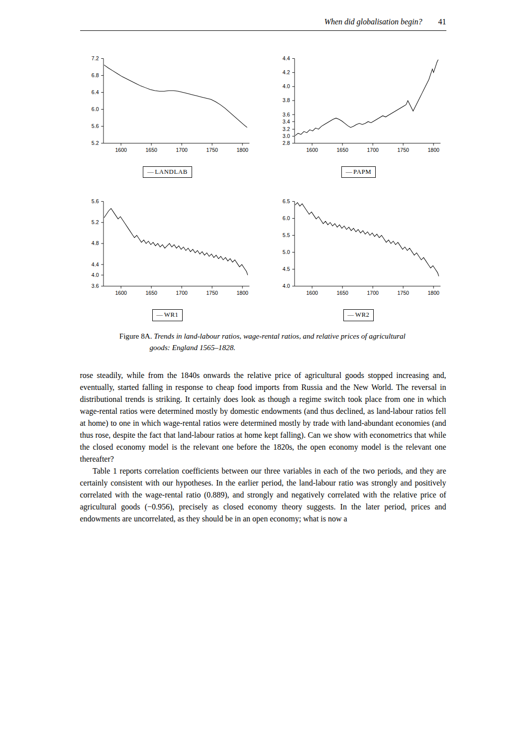When did globalisation begin? 41
7.2 6.8 6.4 6.0 5.6 5.2 1600 1650 1700 1750 1800
—LANDLAB
4.4 4.2 4.0 3.8 3.6 3.4 3.2 3.0 2.8 1600 1650 1700 1750 1800
—PAPM
5.6 5.2 4.8 4.4 4.0 3.6 1600 1650 1700 1750 1800
—WR1
6.5 6.0 5.5 5.0 4.5 4.0 1600 1650 1700 1750 1800
—WR2
Figure 8A. Trends in land-labour ratios, wage-rental ratios, and relative prices of agricultural goods: England 1565–1828.
rose steadily, while from the 1840s onwards the relative price of agricultural goods stopped increasing and, eventually, started falling in response to cheap food imports from Russia and the New World. The reversal in distributional trends is striking. It certainly does look as though a regime switch took place from one in which wage-rental ratios were determined mostly by domestic endowments (and thus declined, as land-labour ratios fell at home) to one in which wage-rental ratios were determined mostly by trade with land-abundant economies (and thus rose, despite the fact that land-labour ratios at home kept falling). Can we show with econometrics that while the closed economy model is the relevant one before the 1820s, the open economy model is the relevant one thereafter?
Table 1 reports correlation coefficients between our three variables in each of the two periods, and they are certainly consistent with our hypotheses. In the earlier period, the land-labour ratio was strongly and positively correlated with the wage-rental ratio (0.889), and strongly and negatively correlated with the relative price of agricultural goods (−0.956), precisely as closed economy theory suggests. In the later period, prices and endowments are uncorrelated, as they should be in an open economy; what is now a